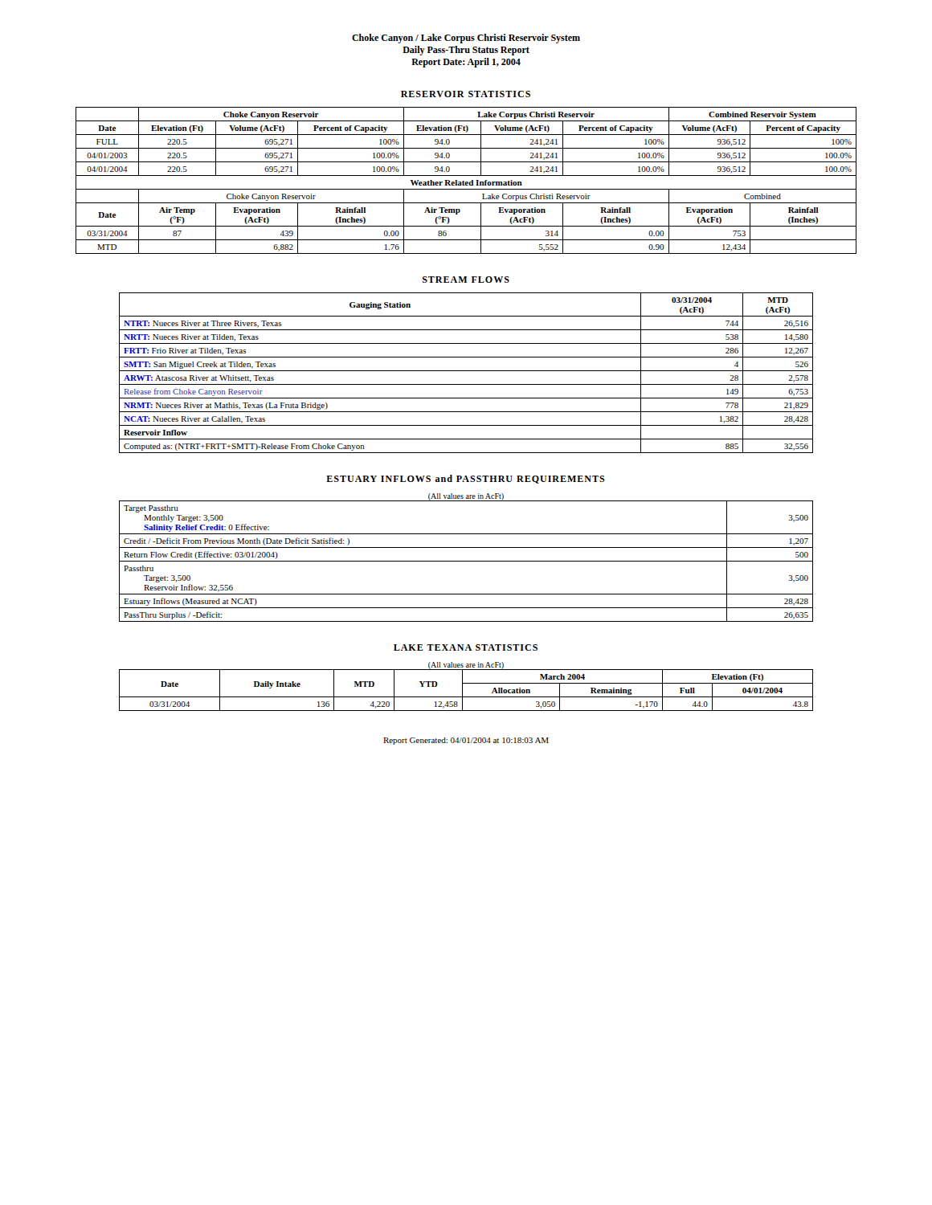Choke Canyon / Lake Corpus Christi Reservoir System
Daily Pass-Thru Status Report
Report Date: April 1, 2004
RESERVOIR STATISTICS
| | Choke Canyon Reservoir | Lake Corpus Christi Reservoir | Combined Reservoir System |
| Date | Elevation (Ft) | Volume (AcFt) | Percent of Capacity | Elevation (Ft) | Volume (AcFt) | Percent of Capacity | Volume (AcFt) | Percent of Capacity |
| FULL | 220.5 | 695,271 | 100% | 94.0 | 241,241 | 100% | 936,512 | 100% |
| 04/01/2003 | 220.5 | 695,271 | 100.0% | 94.0 | 241,241 | 100.0% | 936,512 | 100.0% |
| 04/01/2004 | 220.5 | 695,271 | 100.0% | 94.0 | 241,241 | 100.0% | 936,512 | 100.0% |
| Weather Related Information |
| | Choke Canyon Reservoir | Lake Corpus Christi Reservoir | Combined |
| Date | Air Temp (°F) | Evaporation (AcFt) | Rainfall (Inches) | Air Temp (°F) | Evaporation (AcFt) | Rainfall (Inches) | Evaporation (AcFt) | Rainfall (Inches) |
| 03/31/2004 | 87 | 439 | 0.00 | 86 | 314 | 0.00 | 753 | |
| MTD | | 6,882 | 1.76 | | 5,552 | 0.90 | 12,434 | |
STREAM FLOWS
| Gauging Station | 03/31/2004 (AcFt) | MTD (AcFt) |
| NTRT: Nueces River at Three Rivers, Texas | 744 | 26,516 |
| NRTT: Nueces River at Tilden, Texas | 538 | 14,580 |
| FRTT: Frio River at Tilden, Texas | 286 | 12,267 |
| SMTT: San Miguel Creek at Tilden, Texas | 4 | 526 |
| ARWT: Atascosa River at Whitsett, Texas | 28 | 2,578 |
| Release from Choke Canyon Reservoir | 149 | 6,753 |
| NRMT: Nueces River at Mathis, Texas (La Fruta Bridge) | 778 | 21,829 |
| NCAT: Nueces River at Calallen, Texas | 1,382 | 28,428 |
| Reservoir Inflow | | |
| Computed as: (NTRT+FRTT+SMTT)-Release From Choke Canyon | 885 | 32,556 |
ESTUARY INFLOWS and PASSTHRU REQUIREMENTS
(All values are in AcFt)
| Target Passthru Monthly Target: 3,500 Salinity Relief Credit : 0 Effective: | 3,500 |
| Credit / -Deficit From Previous Month (Date Deficit Satisfied: ) | 1,207 |
| Return Flow Credit (Effective: 03/01/2004) | 500 |
| Passthru Target: 3,500 Reservoir Inflow: 32,556 | 3,500 |
| Estuary Inflows (Measured at NCAT) | 28,428 |
| PassThru Surplus / -Deficit: | 26,635 |
LAKE TEXANA STATISTICS
(All values are in AcFt)
| Date | Daily Intake | MTD | YTD | March 2004 | Elevation (Ft) |
| Allocation | Remaining | Full | 04/01/2004 |
| 03/31/2004 | 136 | 4,220 | 12,458 | 3,050 | -1,170 | 44.0 | 43.8 |
Report Generated: 04/01/2004 at 10:18:03 AM